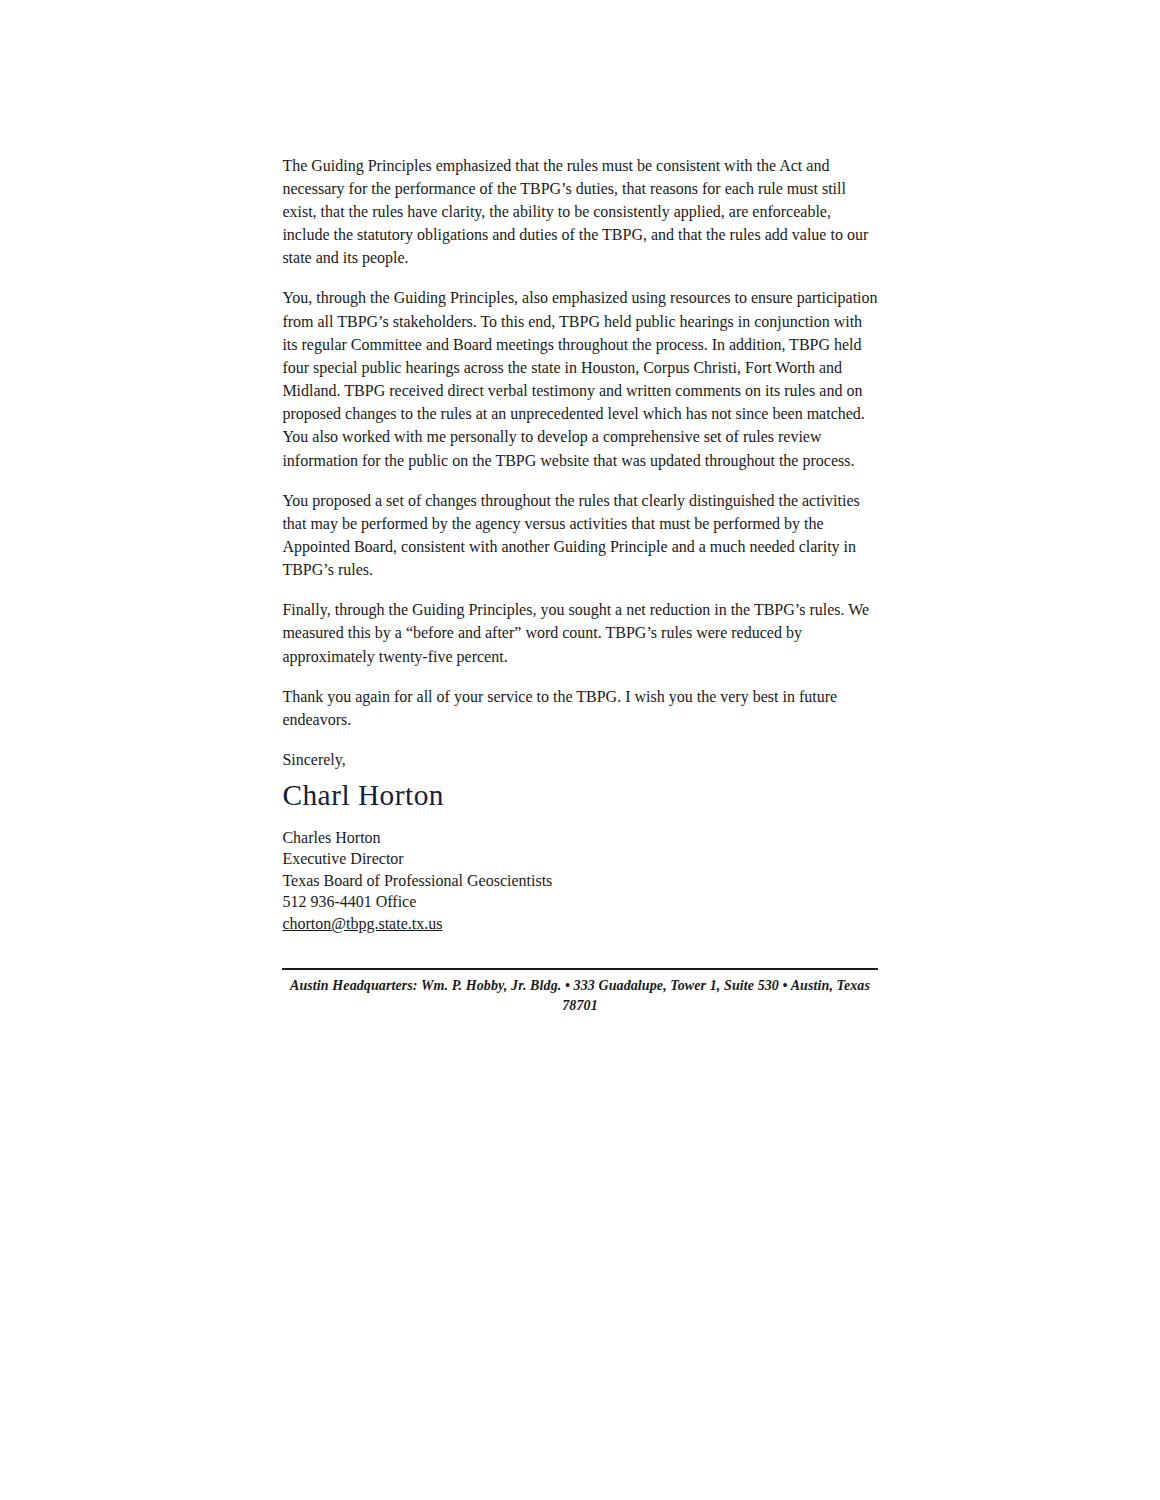The Guiding Principles emphasized that the rules must be consistent with the Act and necessary for the performance of the TBPG’s duties, that reasons for each rule must still exist, that the rules have clarity, the ability to be consistently applied, are enforceable, include the statutory obligations and duties of the TBPG, and that the rules add value to our state and its people.
You, through the Guiding Principles, also emphasized using resources to ensure participation from all TBPG’s stakeholders. To this end, TBPG held public hearings in conjunction with its regular Committee and Board meetings throughout the process. In addition, TBPG held four special public hearings across the state in Houston, Corpus Christi, Fort Worth and Midland. TBPG received direct verbal testimony and written comments on its rules and on proposed changes to the rules at an unprecedented level which has not since been matched. You also worked with me personally to develop a comprehensive set of rules review information for the public on the TBPG website that was updated throughout the process.
You proposed a set of changes throughout the rules that clearly distinguished the activities that may be performed by the agency versus activities that must be performed by the Appointed Board, consistent with another Guiding Principle and a much needed clarity in TBPG’s rules.
Finally, through the Guiding Principles, you sought a net reduction in the TBPG’s rules. We measured this by a “before and after” word count. TBPG’s rules were reduced by approximately twenty-five percent.
Thank you again for all of your service to the TBPG. I wish you the very best in future endeavors.
Sincerely,
Charl Horton
Charles Horton
Executive Director
Texas Board of Professional Geoscientists
512 936-4401 Office
chorton@tbpg.state.tx.us
Austin Headquarters: Wm. P. Hobby, Jr. Bldg. • 333 Guadalupe, Tower 1, Suite 530 • Austin, Texas 78701